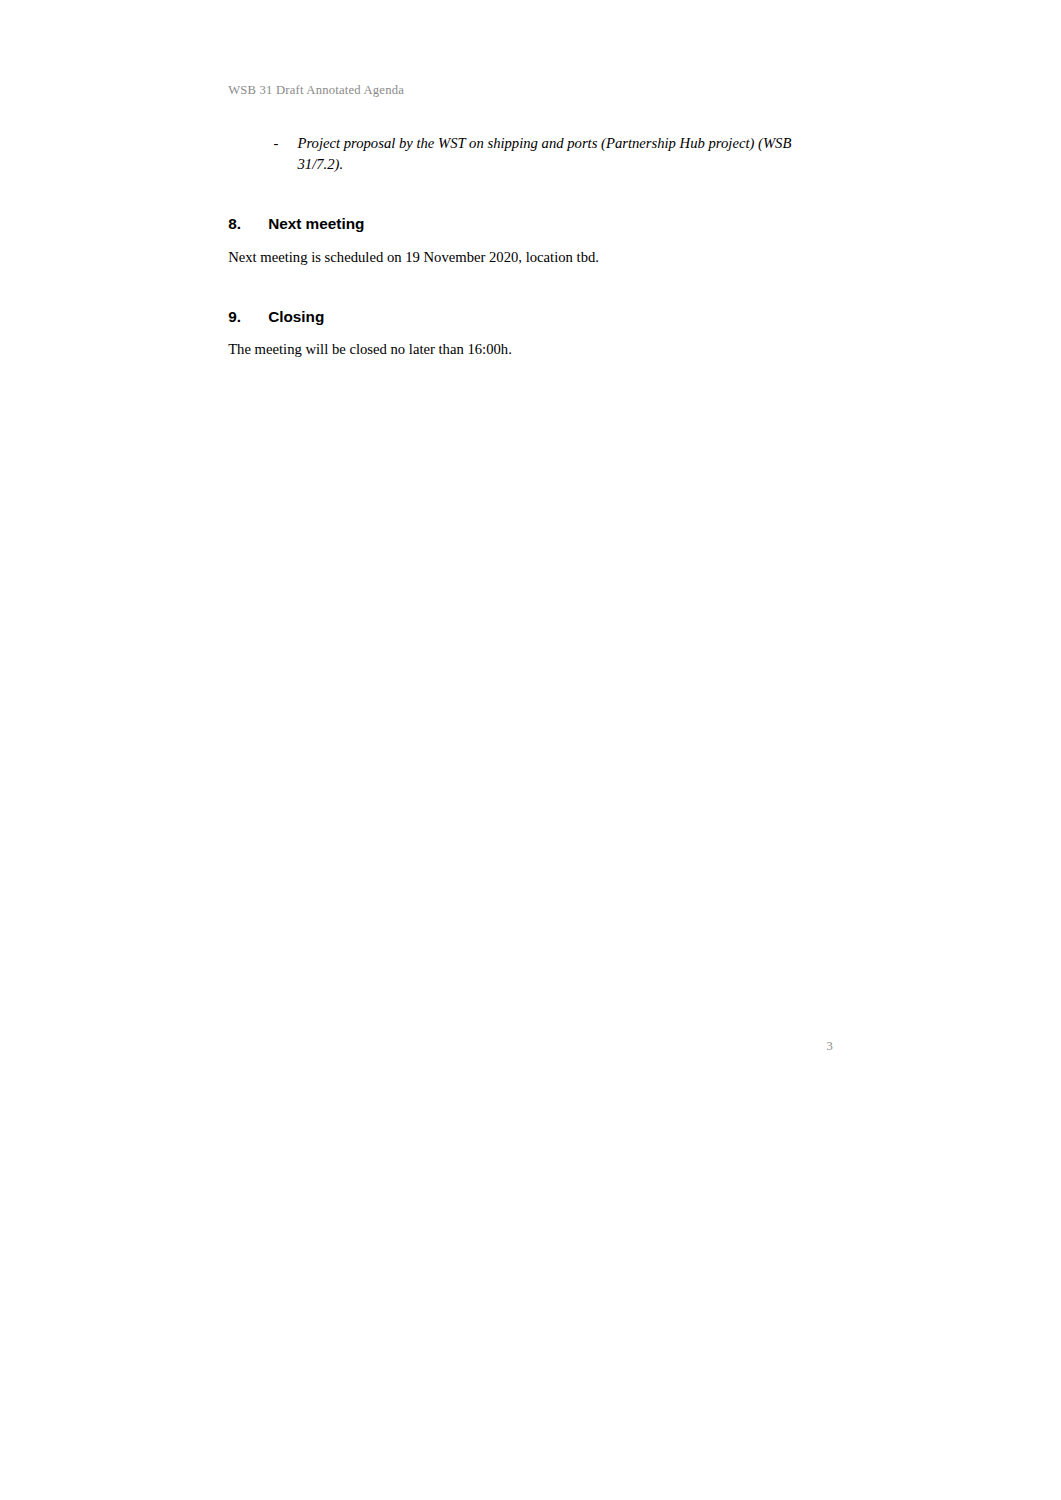WSB 31 Draft Annotated Agenda
-
Project proposal by the WST on shipping and ports (Partnership Hub project) (WSB 31/7.2).
8. Next meeting
Next meeting is scheduled on 19 November 2020, location tbd.
9. Closing
The meeting will be closed no later than 16:00h.
3